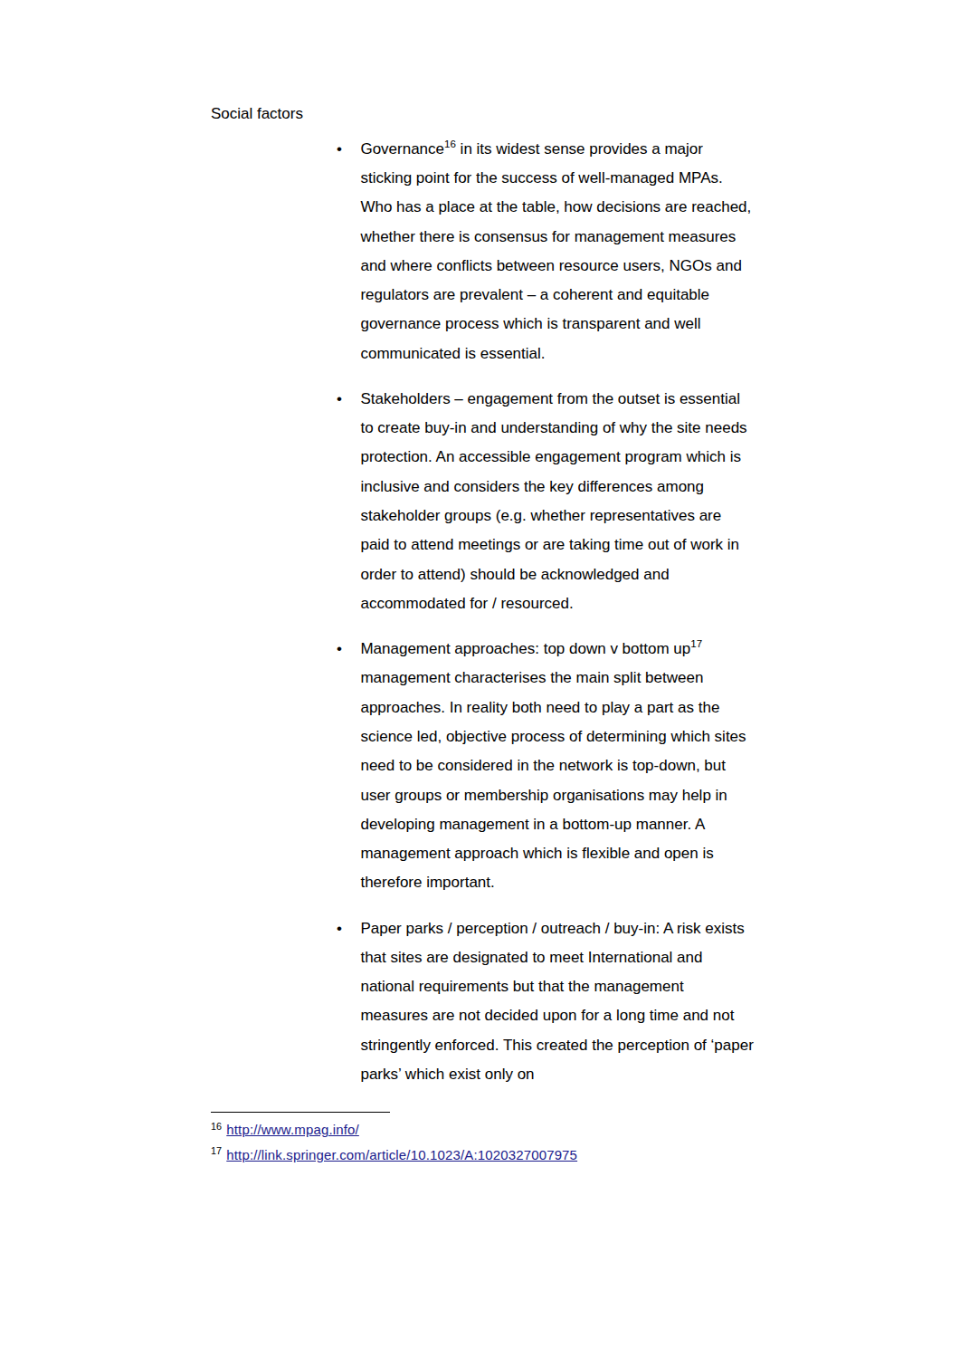Social factors
Governance16 in its widest sense provides a major sticking point for the success of well-managed MPAs. Who has a place at the table, how decisions are reached, whether there is consensus for management measures and where conflicts between resource users, NGOs and regulators are prevalent – a coherent and equitable governance process which is transparent and well communicated is essential.
Stakeholders – engagement from the outset is essential to create buy-in and understanding of why the site needs protection. An accessible engagement program which is inclusive and considers the key differences among stakeholder groups (e.g. whether representatives are paid to attend meetings or are taking time out of work in order to attend) should be acknowledged and accommodated for / resourced.
Management approaches: top down v bottom up17 management characterises the main split between approaches. In reality both need to play a part as the science led, objective process of determining which sites need to be considered in the network is top-down, but user groups or membership organisations may help in developing management in a bottom-up manner. A management approach which is flexible and open is therefore important.
Paper parks / perception / outreach / buy-in: A risk exists that sites are designated to meet International and national requirements but that the management measures are not decided upon for a long time and not stringently enforced. This created the perception of ‘paper parks’ which exist only on
16 http://www.mpag.info/
17 http://link.springer.com/article/10.1023/A:1020327007975